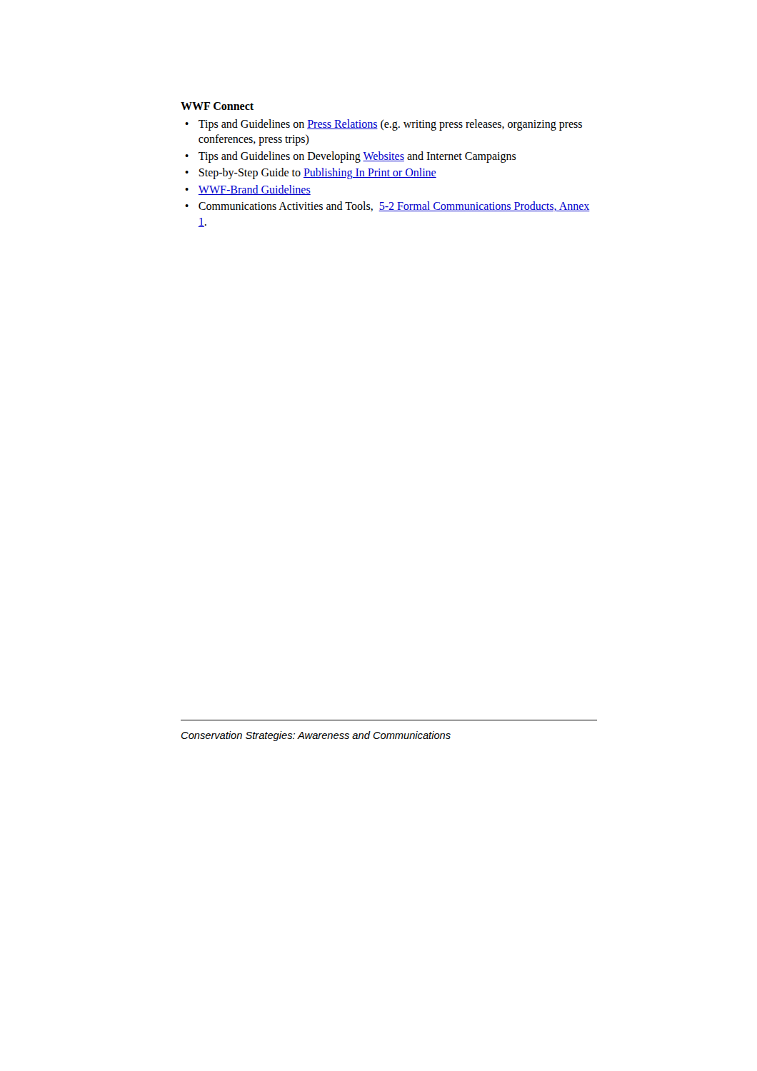WWF Connect
Tips and Guidelines on Press Relations (e.g. writing press releases, organizing press conferences, press trips)
Tips and Guidelines on Developing Websites and Internet Campaigns
Step-by-Step Guide to Publishing In Print or Online
WWF-Brand Guidelines
Communications Activities and Tools, 5-2 Formal Communications Products, Annex 1.
Conservation Strategies: Awareness and Communications